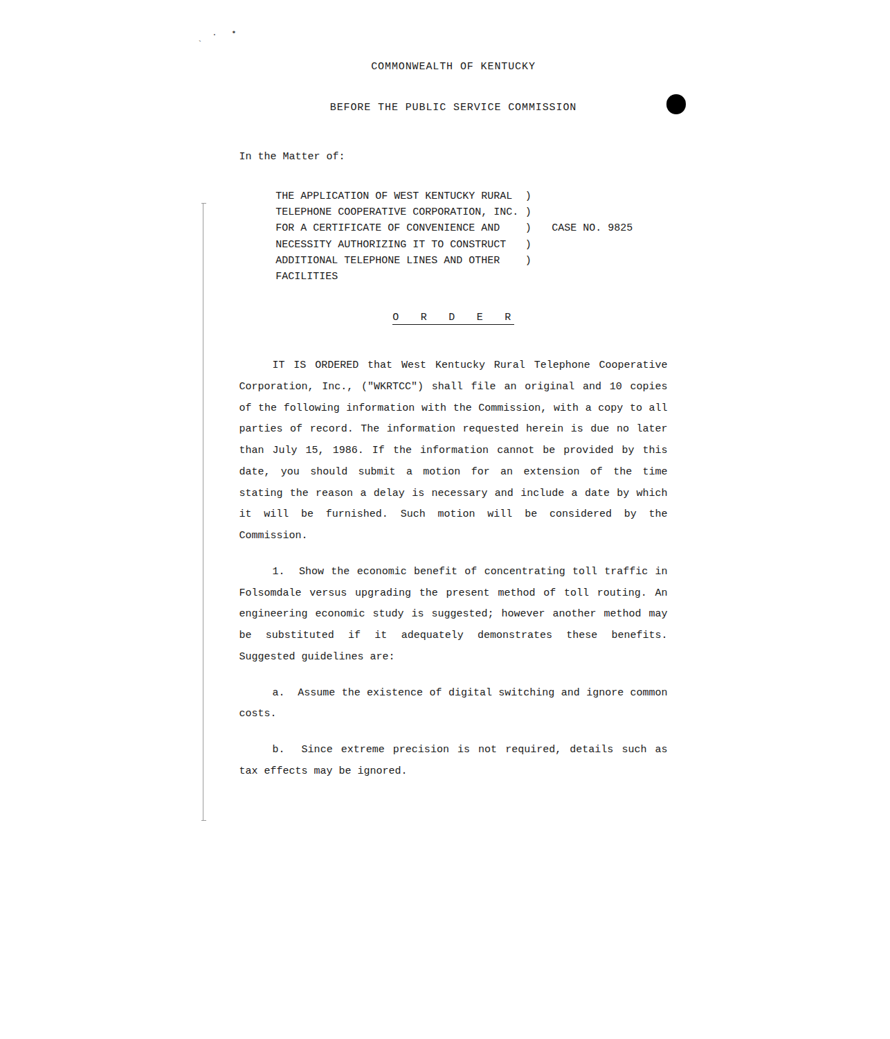. •
`
COMMONWEALTH OF KENTUCKY
BEFORE THE PUBLIC SERVICE COMMISSION
In the Matter of:
| THE APPLICATION OF WEST KENTUCKY RURAL | ) | |
| TELEPHONE COOPERATIVE CORPORATION, INC. | ) | |
| FOR A CERTIFICATE OF CONVENIENCE AND | ) | CASE NO. 9825 |
| NECESSITY AUTHORIZING IT TO CONSTRUCT | ) | |
| ADDITIONAL TELEPHONE LINES AND OTHER | ) | |
| FACILITIES | | |
O R D E R
IT IS ORDERED that West Kentucky Rural Telephone Cooperative Corporation, Inc., ("WKRTCC") shall file an original and 10 copies of the following information with the Commission, with a copy to all parties of record. The information requested herein is due no later than July 15, 1986. If the information cannot be provided by this date, you should submit a motion for an extension of the time stating the reason a delay is necessary and include a date by which it will be furnished. Such motion will be considered by the Commission.
1. Show the economic benefit of concentrating toll traffic in Folsomdale versus upgrading the present method of toll routing. An engineering economic study is suggested; however another method may be substituted if it adequately demonstrates these benefits. Suggested guidelines are:
a. Assume the existence of digital switching and ignore common costs.
b. Since extreme precision is not required, details such as tax effects may be ignored.